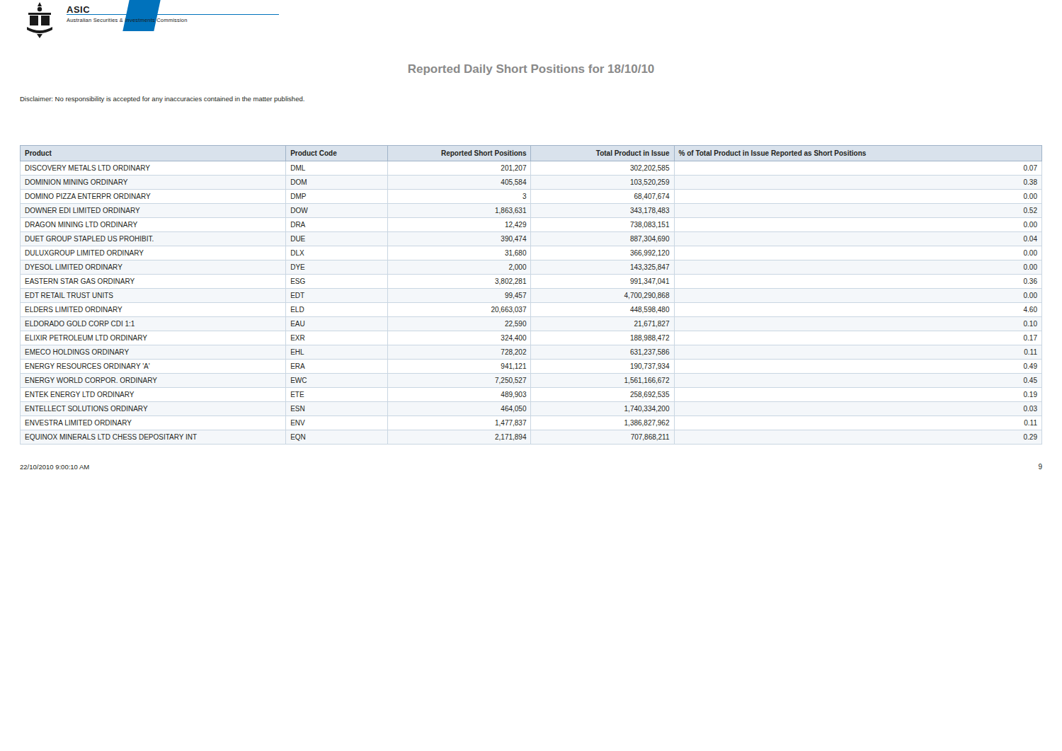ASIC
Australian Securities & Investments Commission
Reported Daily Short Positions for 18/10/10
Disclaimer: No responsibility is accepted for any inaccuracies contained in the matter published.
| Product | Product Code | Reported Short Positions | Total Product in Issue | % of Total Product in Issue Reported as Short Positions |
| --- | --- | --- | --- | --- |
| DISCOVERY METALS LTD ORDINARY | DML | 201,207 | 302,202,585 | 0.07 |
| DOMINION MINING ORDINARY | DOM | 405,584 | 103,520,259 | 0.38 |
| DOMINO PIZZA ENTERPR ORDINARY | DMP | 3 | 68,407,674 | 0.00 |
| DOWNER EDI LIMITED ORDINARY | DOW | 1,863,631 | 343,178,483 | 0.52 |
| DRAGON MINING LTD ORDINARY | DRA | 12,429 | 738,083,151 | 0.00 |
| DUET GROUP STAPLED US PROHIBIT. | DUE | 390,474 | 887,304,690 | 0.04 |
| DULUXGROUP LIMITED ORDINARY | DLX | 31,680 | 366,992,120 | 0.00 |
| DYESOL LIMITED ORDINARY | DYE | 2,000 | 143,325,847 | 0.00 |
| EASTERN STAR GAS ORDINARY | ESG | 3,802,281 | 991,347,041 | 0.36 |
| EDT RETAIL TRUST UNITS | EDT | 99,457 | 4,700,290,868 | 0.00 |
| ELDERS LIMITED ORDINARY | ELD | 20,663,037 | 448,598,480 | 4.60 |
| ELDORADO GOLD CORP CDI 1:1 | EAU | 22,590 | 21,671,827 | 0.10 |
| ELIXIR PETROLEUM LTD ORDINARY | EXR | 324,400 | 188,988,472 | 0.17 |
| EMECO HOLDINGS ORDINARY | EHL | 728,202 | 631,237,586 | 0.11 |
| ENERGY RESOURCES ORDINARY 'A' | ERA | 941,121 | 190,737,934 | 0.49 |
| ENERGY WORLD CORPOR. ORDINARY | EWC | 7,250,527 | 1,561,166,672 | 0.45 |
| ENTEK ENERGY LTD ORDINARY | ETE | 489,903 | 258,692,535 | 0.19 |
| ENTELLECT SOLUTIONS ORDINARY | ESN | 464,050 | 1,740,334,200 | 0.03 |
| ENVESTRA LIMITED ORDINARY | ENV | 1,477,837 | 1,386,827,962 | 0.11 |
| EQUINOX MINERALS LTD CHESS DEPOSITARY INT | EQN | 2,171,894 | 707,868,211 | 0.29 |
22/10/2010 9:00:10 AM 9